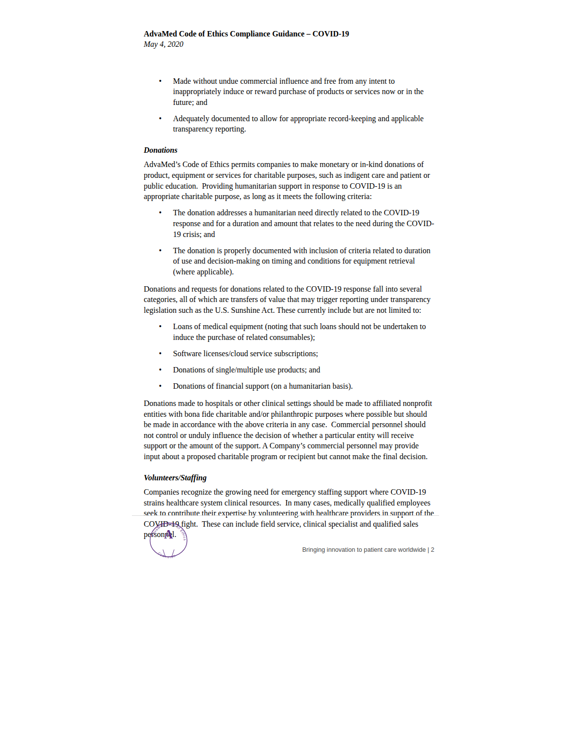AdvaMed Code of Ethics Compliance Guidance – COVID-19
May 4, 2020
Made without undue commercial influence and free from any intent to inappropriately induce or reward purchase of products or services now or in the future; and
Adequately documented to allow for appropriate record-keeping and applicable transparency reporting.
Donations
AdvaMed’s Code of Ethics permits companies to make monetary or in-kind donations of product, equipment or services for charitable purposes, such as indigent care and patient or public education. Providing humanitarian support in response to COVID-19 is an appropriate charitable purpose, as long as it meets the following criteria:
The donation addresses a humanitarian need directly related to the COVID-19 response and for a duration and amount that relates to the need during the COVID-19 crisis; and
The donation is properly documented with inclusion of criteria related to duration of use and decision-making on timing and conditions for equipment retrieval (where applicable).
Donations and requests for donations related to the COVID-19 response fall into several categories, all of which are transfers of value that may trigger reporting under transparency legislation such as the U.S. Sunshine Act. These currently include but are not limited to:
Loans of medical equipment (noting that such loans should not be undertaken to induce the purchase of related consumables);
Software licenses/cloud service subscriptions;
Donations of single/multiple use products; and
Donations of financial support (on a humanitarian basis).
Donations made to hospitals or other clinical settings should be made to affiliated nonprofit entities with bona fide charitable and/or philanthropic purposes where possible but should be made in accordance with the above criteria in any case. Commercial personnel should not control or unduly influence the decision of whether a particular entity will receive support or the amount of the support. A Company’s commercial personnel may provide input about a proposed charitable program or recipient but cannot make the final decision.
Volunteers/Staffing
Companies recognize the growing need for emergency staffing support where COVID-19 strains healthcare system clinical resources. In many cases, medically qualified employees seek to contribute their expertise by volunteering with healthcare providers in support of the COVID-19 fight. These can include field service, clinical specialist and qualified sales personnel.
A AdvaMed Code of Ethics CERTIFIED
Bringing innovation to patient care worldwide | 2